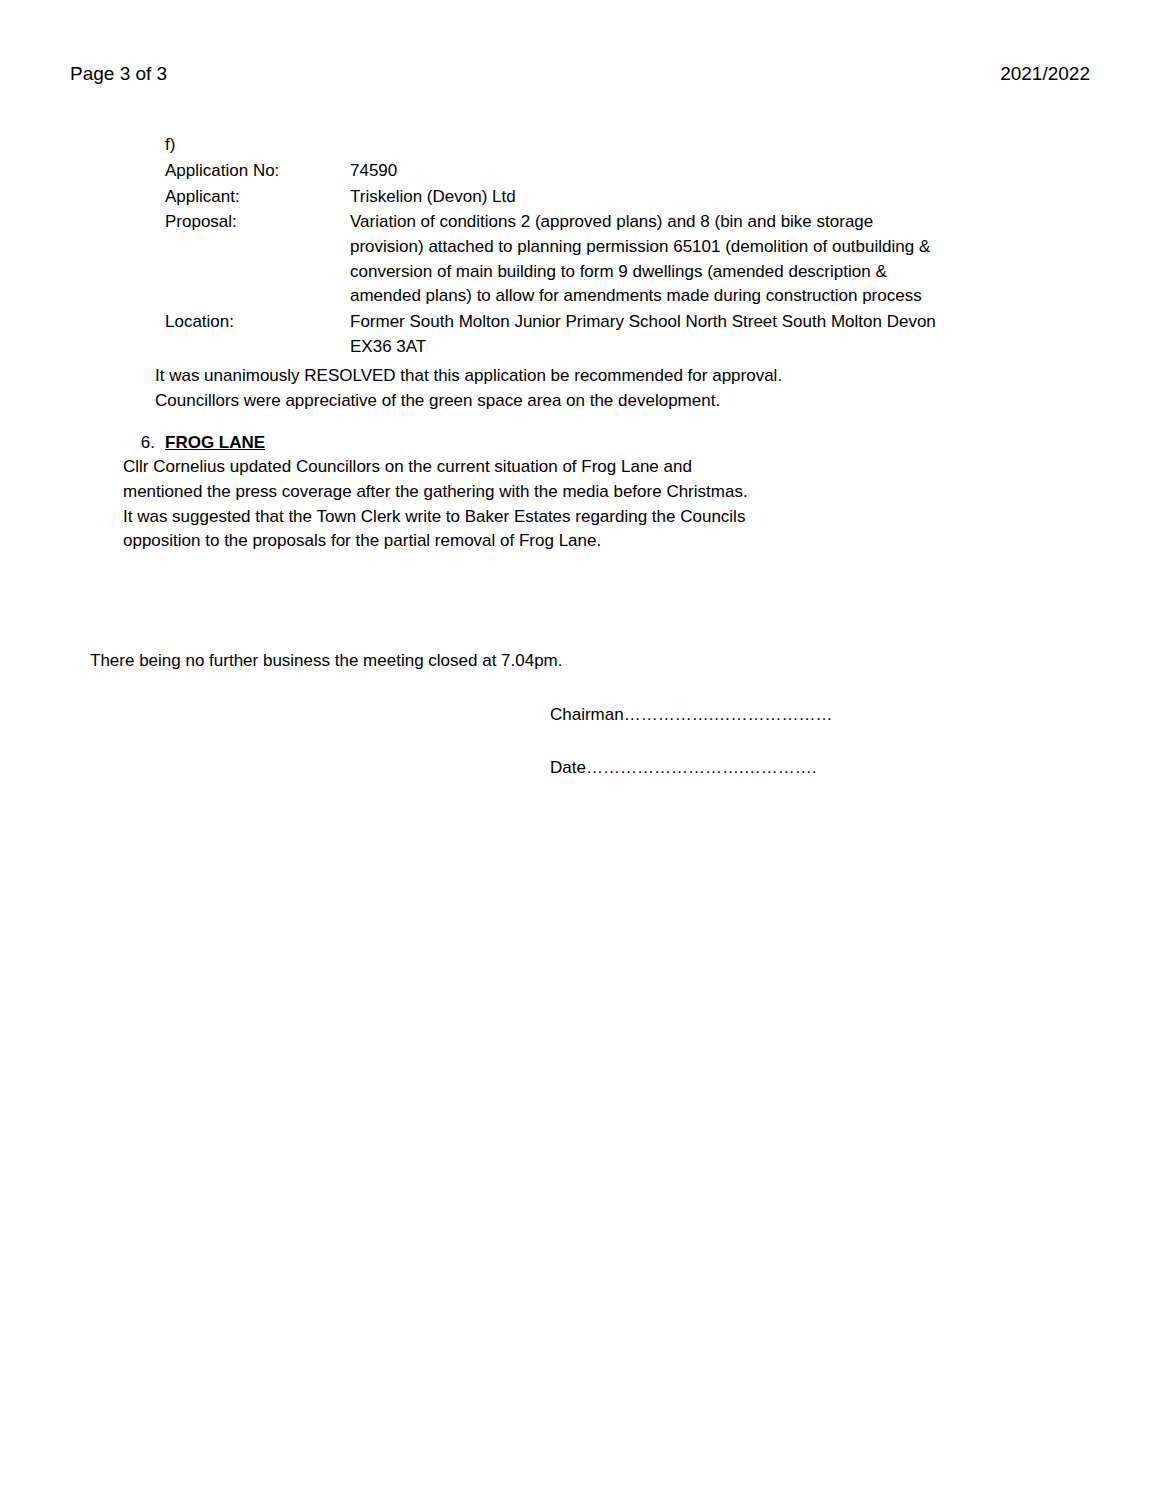Page 3 of 3 2021/2022
f)
| Application No: | 74590 |
| Applicant: | Triskelion (Devon) Ltd |
| Proposal: | Variation of conditions 2 (approved plans) and 8 (bin and bike storage provision) attached to planning permission 65101 (demolition of outbuilding & conversion of main building to form 9 dwellings (amended description & amended plans) to allow for amendments made during construction process |
| Location: | Former South Molton Junior Primary School North Street South Molton Devon EX36 3AT |
It was unanimously RESOLVED that this application be recommended for approval. Councillors were appreciative of the green space area on the development.
FROG LANE
Cllr Cornelius updated Councillors on the current situation of Frog Lane and mentioned the press coverage after the gathering with the media before Christmas. It was suggested that the Town Clerk write to Baker Estates regarding the Councils opposition to the proposals for the partial removal of Frog Lane.
There being no further business the meeting closed at 7.04pm.
Chairman…………….…………………
Date……………………….………….